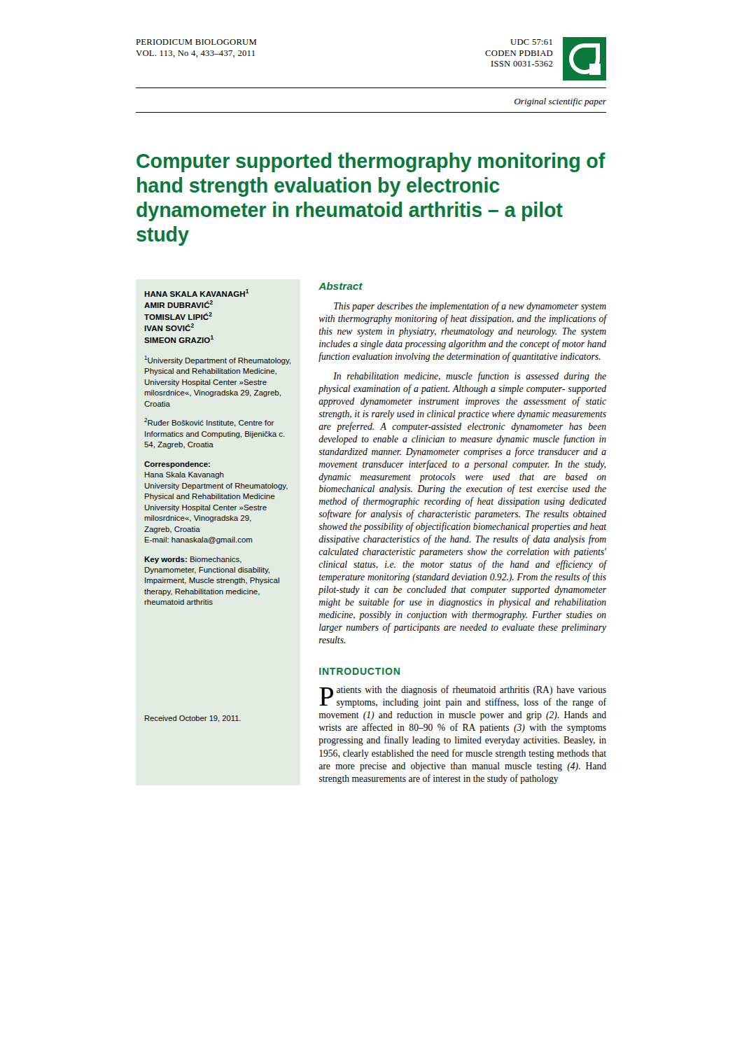PERIODICUM BIOLOGORUM
VOL. 113, No 4, 433–437, 2011
UDC 57:61
CODEN PDBIAD
ISSN 0031-5362
Original scientific paper
Computer supported thermography monitoring of hand strength evaluation by electronic dynamometer in rheumatoid arthritis – a pilot study
HANA SKALA KAVANAGH1
AMIR DUBRAVIĆ2
TOMISLAV LIPIĆ2
IVAN SOVIĆ2
SIMEON GRAZIO1
1University Department of Rheumatology, Physical and Rehabilitation Medicine, University Hospital Center »Sestre milosrdnice«, Vinogradska 29, Zagreb, Croatia
2Ruđer Bošković Institute, Centre for Informatics and Computing, Bijenička c. 54, Zagreb, Croatia
Correspondence:
Hana Skala Kavanagh
University Department of Rheumatology, Physical and Rehabilitation Medicine
University Hospital Center »Sestre milosrdnice«, Vinogradska 29,
Zagreb, Croatia
E-mail: hanaskala@gmail.com
Key words: Biomechanics, Dynamometer, Functional disability, Impairment, Muscle strength, Physical therapy, Rehabilitation medicine, rheumatoid arthritis
Received October 19, 2011.
Abstract
This paper describes the implementation of a new dynamometer system with thermography monitoring of heat dissipation, and the implications of this new system in physiatry, rheumatology and neurology. The system includes a single data processing algorithm and the concept of motor hand function evaluation involving the determination of quantitative indicators.
In rehabilitation medicine, muscle function is assessed during the physical examination of a patient. Although a simple computer- supported approved dynamometer instrument improves the assessment of static strength, it is rarely used in clinical practice where dynamic measurements are preferred. A computer-assisted electronic dynamometer has been developed to enable a clinician to measure dynamic muscle function in standardized manner. Dynamometer comprises a force transducer and a movement transducer interfaced to a personal computer. In the study, dynamic measurement protocols were used that are based on biomechanical analysis. During the execution of test exercise used the method of thermographic recording of heat dissipation using dedicated software for analysis of characteristic parameters. The results obtained showed the possibility of objectification biomechanical properties and heat dissipative characteristics of the hand. The results of data analysis from calculated characteristic parameters show the correlation with patients' clinical status, i.e. the motor status of the hand and efficiency of temperature monitoring (standard deviation 0.92.). From the results of this pilot-study it can be concluded that computer supported dynamometer might be suitable for use in diagnostics in physical and rehabilitation medicine, possibly in conjuction with thermography. Further studies on larger numbers of participants are needed to evaluate these preliminary results.
INTRODUCTION
Patients with the diagnosis of rheumatoid arthritis (RA) have various symptoms, including joint pain and stiffness, loss of the range of movement (1) and reduction in muscle power and grip (2). Hands and wrists are affected in 80–90 % of RA patients (3) with the symptoms progressing and finally leading to limited everyday activities. Beasley, in 1956, clearly established the need for muscle strength testing methods that are more precise and objective than manual muscle testing (4). Hand strength measurements are of interest in the study of pathology